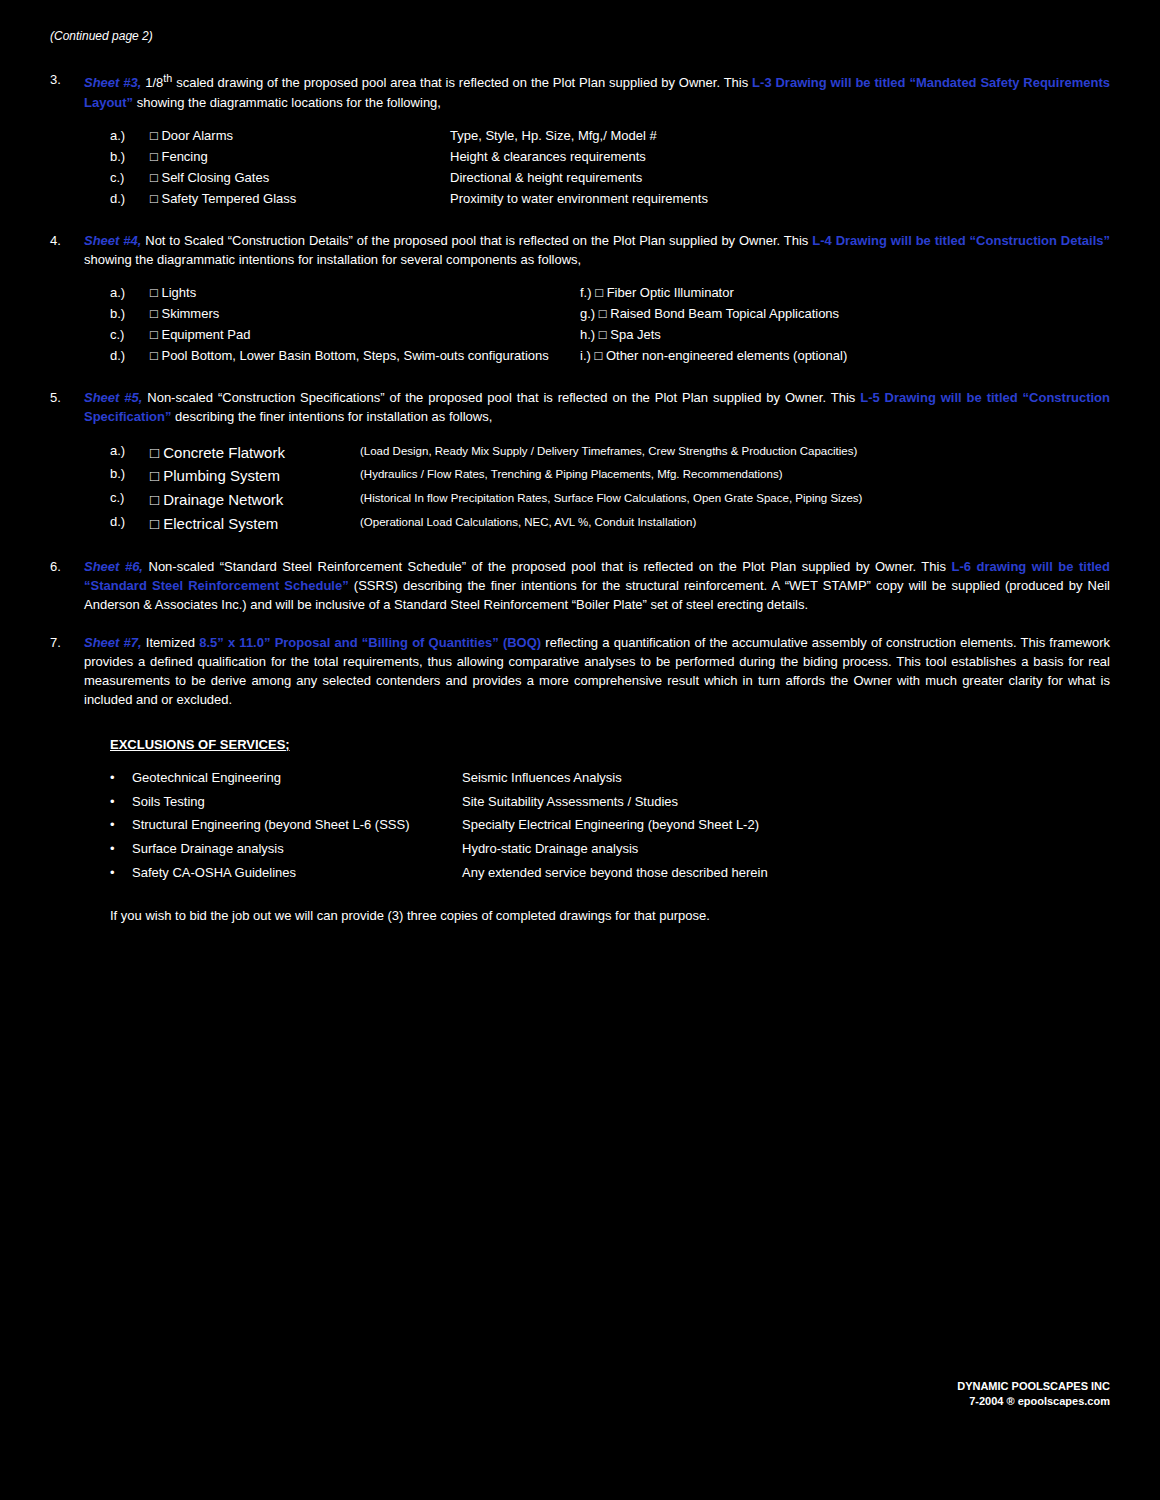(Continued page 2)
3.
Sheet #3, 1/8th scaled drawing of the proposed pool area that is reflected on the Plot Plan supplied by Owner. This L-3 Drawing will be titled “Mandated Safety Requirements Layout” showing the diagrammatic locations for the following,
| a.) | □ Door Alarms | Type, Style, Hp. Size, Mfg,/ Model # |
| b.) | □ Fencing | Height & clearances requirements |
| c.) | □ Self Closing Gates | Directional & height requirements |
| d.) | □ Safety Tempered Glass | Proximity to water environment requirements |
4.
Sheet #4, Not to Scaled “Construction Details” of the proposed pool that is reflected on the Plot Plan supplied by Owner. This L-4 Drawing will be titled “Construction Details” showing the diagrammatic intentions for installation for several components as follows,
| a.) | □ Lights | f.) □ Fiber Optic Illuminator |
| b.) | □ Skimmers | g.) □ Raised Bond Beam Topical Applications |
| c.) | □ Equipment Pad | h.) □ Spa Jets |
| d.) | □ Pool Bottom, Lower Basin Bottom, Steps, Swim-outs configurations | i.) □ Other non-engineered elements (optional) |
5.
Sheet #5, Non-scaled “Construction Specifications” of the proposed pool that is reflected on the Plot Plan supplied by Owner. This L-5 Drawing will be titled “Construction Specification” describing the finer intentions for installation as follows,
| a.) | □ Concrete Flatwork | (Load Design, Ready Mix Supply / Delivery Timeframes, Crew Strengths & Production Capacities) |
| b.) | □ Plumbing System | (Hydraulics / Flow Rates, Trenching & Piping Placements, Mfg. Recommendations) |
| c.) | □ Drainage Network | (Historical In flow Precipitation Rates, Surface Flow Calculations, Open Grate Space, Piping Sizes) |
| d.) | □ Electrical System | (Operational Load Calculations, NEC, AVL %, Conduit Installation) |
6.
Sheet #6, Non-scaled “Standard Steel Reinforcement Schedule” of the proposed pool that is reflected on the Plot Plan supplied by Owner. This L-6 drawing will be titled “Standard Steel Reinforcement Schedule” (SSRS) describing the finer intentions for the structural reinforcement. A “WET STAMP” copy will be supplied (produced by Neil Anderson & Associates Inc.) and will be inclusive of a Standard Steel Reinforcement “Boiler Plate” set of steel erecting details.
7.
Sheet #7, Itemized 8.5” x 11.0” Proposal and “Billing of Quantities” (BOQ) reflecting a quantification of the accumulative assembly of construction elements. This framework provides a defined qualification for the total requirements, thus allowing comparative analyses to be performed during the biding process. This tool establishes a basis for real measurements to be derive among any selected contenders and provides a more comprehensive result which in turn affords the Owner with much greater clarity for what is included and or excluded.
EXCLUSIONS OF SERVICES;
•Geotechnical Engineering Seismic Influences Analysis
•Soils Testing Site Suitability Assessments / Studies
•Structural Engineering (beyond Sheet L-6 (SSS) Specialty Electrical Engineering (beyond Sheet L-2)
•Surface Drainage analysis Hydro-static Drainage analysis
•Safety CA-OSHA Guidelines Any extended service beyond those described herein
If you wish to bid the job out we will can provide (3) three copies of completed drawings for that purpose.
DYNAMIC POOLSCAPES INC
7-2004 ® epoolscapes.com